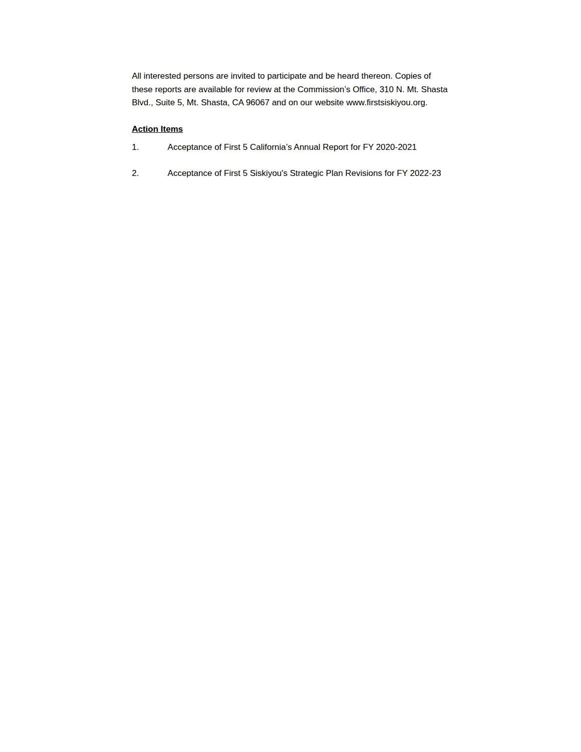All interested persons are invited to participate and be heard thereon. Copies of these reports are available for review at the Commission’s Office, 310 N. Mt. Shasta Blvd., Suite 5, Mt. Shasta, CA 96067 and on our website www.firstsiskiyou.org.
Action Items
1. Acceptance of First 5 California’s Annual Report for FY 2020-2021
2. Acceptance of First 5 Siskiyou's Strategic Plan Revisions for FY 2022-23